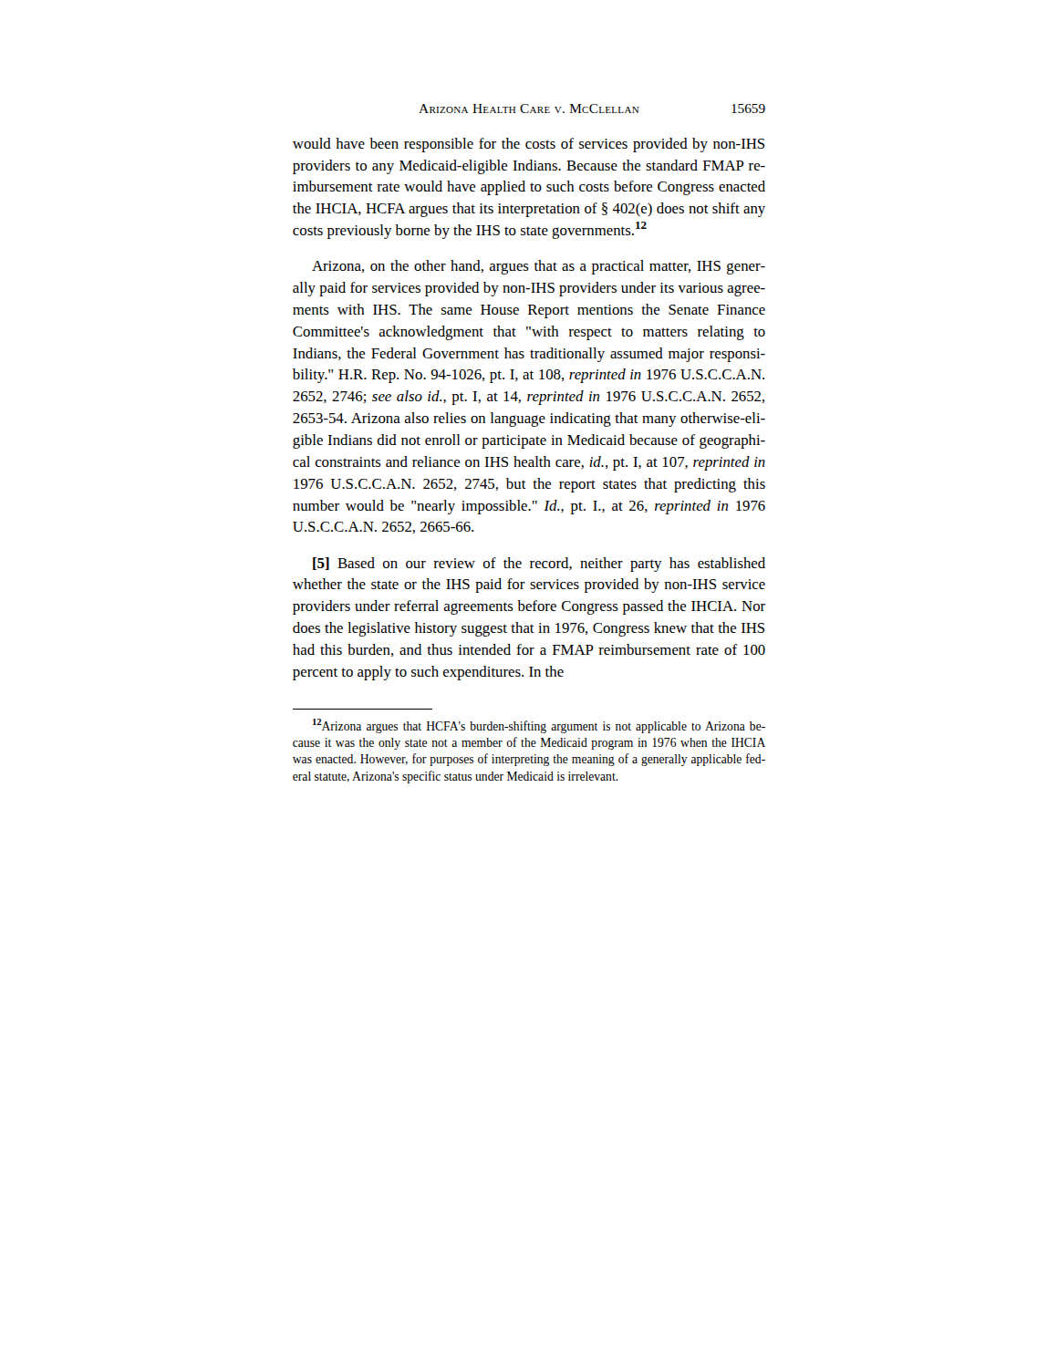Arizona Health Care v. McClellan 15659
would have been responsible for the costs of services provided by non-IHS providers to any Medicaid-eligible Indians. Because the standard FMAP reimbursement rate would have applied to such costs before Congress enacted the IHCIA, HCFA argues that its interpretation of § 402(e) does not shift any costs previously borne by the IHS to state governments.12
Arizona, on the other hand, argues that as a practical matter, IHS generally paid for services provided by non-IHS providers under its various agreements with IHS. The same House Report mentions the Senate Finance Committee's acknowledgment that "with respect to matters relating to Indians, the Federal Government has traditionally assumed major responsibility." H.R. Rep. No. 94-1026, pt. I, at 108, reprinted in 1976 U.S.C.C.A.N. 2652, 2746; see also id., pt. I, at 14, reprinted in 1976 U.S.C.C.A.N. 2652, 2653-54. Arizona also relies on language indicating that many otherwise-eligible Indians did not enroll or participate in Medicaid because of geographical constraints and reliance on IHS health care, id., pt. I, at 107, reprinted in 1976 U.S.C.C.A.N. 2652, 2745, but the report states that predicting this number would be "nearly impossible." Id., pt. I., at 26, reprinted in 1976 U.S.C.C.A.N. 2652, 2665-66.
[5] Based on our review of the record, neither party has established whether the state or the IHS paid for services provided by non-IHS service providers under referral agreements before Congress passed the IHCIA. Nor does the legislative history suggest that in 1976, Congress knew that the IHS had this burden, and thus intended for a FMAP reimbursement rate of 100 percent to apply to such expenditures. In the
12 Arizona argues that HCFA's burden-shifting argument is not applicable to Arizona because it was the only state not a member of the Medicaid program in 1976 when the IHCIA was enacted. However, for purposes of interpreting the meaning of a generally applicable federal statute, Arizona's specific status under Medicaid is irrelevant.